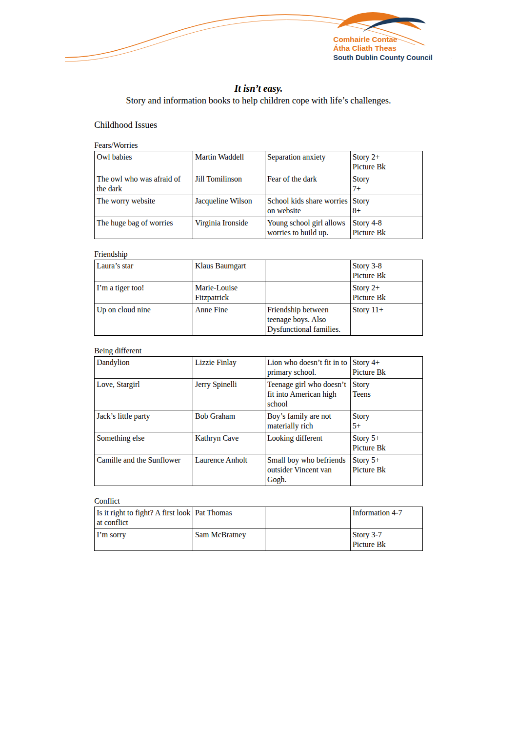Comhairle Contae
Átha Cliath Theas
South Dublin County Council
It isn’t easy.
Story and information books to help children cope with life’s challenges.
Childhood Issues
Fears/Worries
| Owl babies | Martin Waddell | Separation anxiety | Story 2+ Picture Bk |
| The owl who was afraid of the dark | Jill Tomilinson | Fear of the dark | Story 7+ |
| The worry website | Jacqueline Wilson | School kids share worries on website | Story 8+ |
| The huge bag of worries | Virginia Ironside | Young school girl allows worries to build up. | Story 4-8 Picture Bk |
Friendship
| Laura’s star | Klaus Baumgart | | Story 3-8 Picture Bk |
| I’m a tiger too! | Marie-Louise Fitzpatrick | | Story 2+ Picture Bk |
| Up on cloud nine | Anne Fine | Friendship between teenage boys. Also Dysfunctional families. | Story 11+ |
Being different
| Dandylion | Lizzie Finlay | Lion who doesn’t fit in to primary school. | Story 4+ Picture Bk |
| Love, Stargirl | Jerry Spinelli | Teenage girl who doesn’t fit into American high school | Story Teens |
| Jack’s little party | Bob Graham | Boy’s family are not materially rich | Story 5+ |
| Something else | Kathryn Cave | Looking different | Story 5+ Picture Bk |
| Camille and the Sunflower | Laurence Anholt | Small boy who befriends outsider Vincent van Gogh. | Story 5+ Picture Bk |
Conflict
| Is it right to fight? A first look at conflict | Pat Thomas | | Information 4-7 |
| I’m sorry | Sam McBratney | | Story 3-7 Picture Bk |